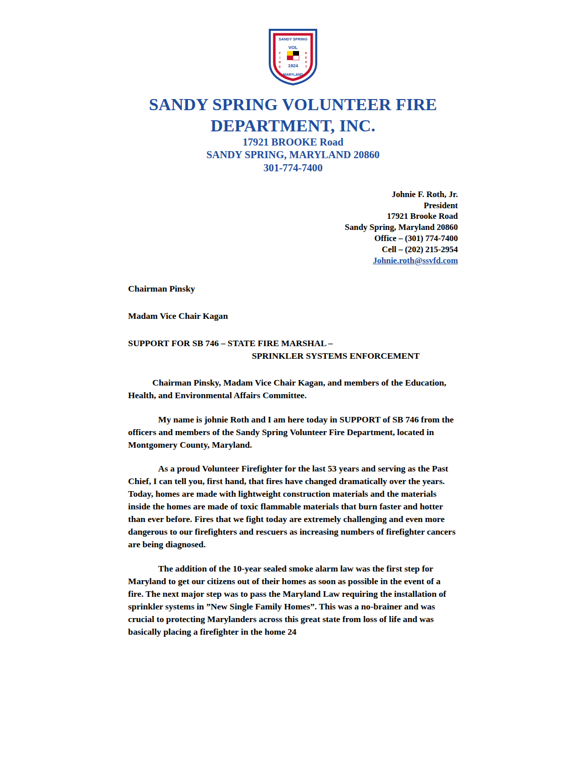SANDY SPRING VOL F I R E D E P T 1924 MARYLAND
SANDY SPRING VOLUNTEER FIRE DEPARTMENT, INC.
17921 BROOKE Road
SANDY SPRING, MARYLAND 20860
301-774-7400
Johnie F. Roth, Jr.
President
17921 Brooke Road
Sandy Spring, Maryland 20860
Office – (301) 774-7400
Cell – (202) 215-2954
Johnie.roth@ssvfd.com
Chairman Pinsky
Madam Vice Chair Kagan
SUPPORT FOR SB 746 – STATE FIRE MARSHAL – SPRINKLER SYSTEMS ENFORCEMENT
Chairman Pinsky, Madam Vice Chair Kagan, and members of the Education, Health, and Environmental Affairs Committee.
My name is johnie Roth and I am here today in SUPPORT of SB 746 from the officers and members of the Sandy Spring Volunteer Fire Department, located in Montgomery County, Maryland.
As a proud Volunteer Firefighter for the last 53 years and serving as the Past Chief, I can tell you, first hand, that fires have changed dramatically over the years. Today, homes are made with lightweight construction materials and the materials inside the homes are made of toxic flammable materials that burn faster and hotter than ever before. Fires that we fight today are extremely challenging and even more dangerous to our firefighters and rescuers as increasing numbers of firefighter cancers are being diagnosed.
The addition of the 10-year sealed smoke alarm law was the first step for Maryland to get our citizens out of their homes as soon as possible in the event of a fire. The next major step was to pass the Maryland Law requiring the installation of sprinkler systems in ”New Single Family Homes”. This was a no-brainer and was crucial to protecting Marylanders across this great state from loss of life and was basically placing a firefighter in the home 24